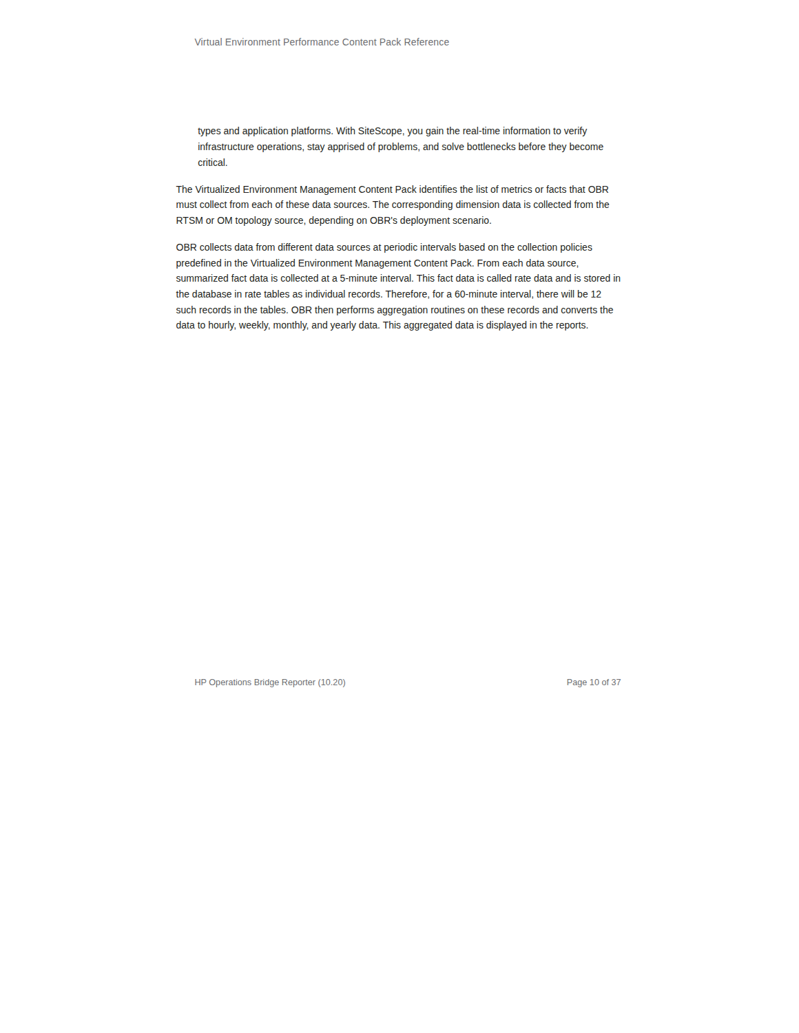Virtual Environment Performance Content Pack Reference
types and application platforms. With SiteScope, you gain the real-time information to verify infrastructure operations, stay apprised of problems, and solve bottlenecks before they become critical.
The Virtualized Environment Management Content Pack identifies the list of metrics or facts that OBR must collect from each of these data sources. The corresponding dimension data is collected from the RTSM or OM topology source, depending on OBR's deployment scenario.
OBR collects data from different data sources at periodic intervals based on the collection policies predefined in the Virtualized Environment Management Content Pack. From each data source, summarized fact data is collected at a 5-minute interval. This fact data is called rate data and is stored in the database in rate tables as individual records. Therefore, for a 60-minute interval, there will be 12 such records in the tables. OBR then performs aggregation routines on these records and converts the data to hourly, weekly, monthly, and yearly data. This aggregated data is displayed in the reports.
HP Operations Bridge Reporter (10.20) Page 10 of 37